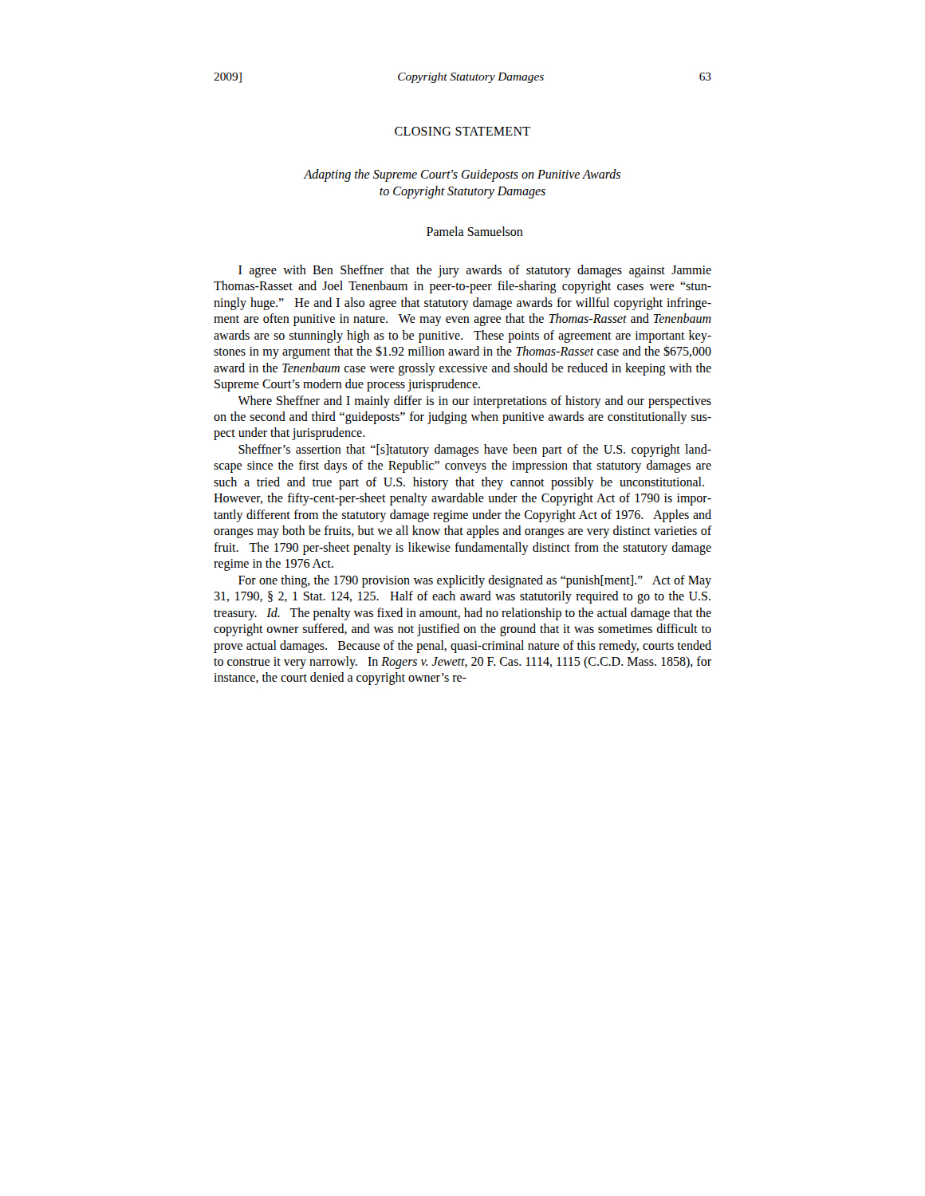2009] Copyright Statutory Damages 63
CLOSING STATEMENT
Adapting the Supreme Court's Guideposts on Punitive Awards
to Copyright Statutory Damages
Pamela Samuelson
I agree with Ben Sheffner that the jury awards of statutory damages against Jammie Thomas-Rasset and Joel Tenenbaum in peer-to-peer file-sharing copyright cases were “stunningly huge.”  He and I also agree that statutory damage awards for willful copyright infringement are often punitive in nature.  We may even agree that the Thomas-Rasset and Tenenbaum awards are so stunningly high as to be punitive.  These points of agreement are important keystones in my argument that the $1.92 million award in the Thomas-Rasset case and the $675,000 award in the Tenenbaum case were grossly excessive and should be reduced in keeping with the Supreme Court’s modern due process jurisprudence.
Where Sheffner and I mainly differ is in our interpretations of history and our perspectives on the second and third “guideposts” for judging when punitive awards are constitutionally suspect under that jurisprudence.
Sheffner’s assertion that “[s]tatutory damages have been part of the U.S. copyright landscape since the first days of the Republic” conveys the impression that statutory damages are such a tried and true part of U.S. history that they cannot possibly be unconstitutional.  However, the fifty-cent-per-sheet penalty awardable under the Copyright Act of 1790 is importantly different from the statutory damage regime under the Copyright Act of 1976.  Apples and oranges may both be fruits, but we all know that apples and oranges are very distinct varieties of fruit.  The 1790 per-sheet penalty is likewise fundamentally distinct from the statutory damage regime in the 1976 Act.
For one thing, the 1790 provision was explicitly designated as “punish[ment].”  Act of May 31, 1790, § 2, 1 Stat. 124, 125.  Half of each award was statutorily required to go to the U.S. treasury.  Id.  The penalty was fixed in amount, had no relationship to the actual damage that the copyright owner suffered, and was not justified on the ground that it was sometimes difficult to prove actual damages.  Because of the penal, quasi-criminal nature of this remedy, courts tended to construe it very narrowly.  In Rogers v. Jewett, 20 F. Cas. 1114, 1115 (C.C.D. Mass. 1858), for instance, the court denied a copyright owner’s re-